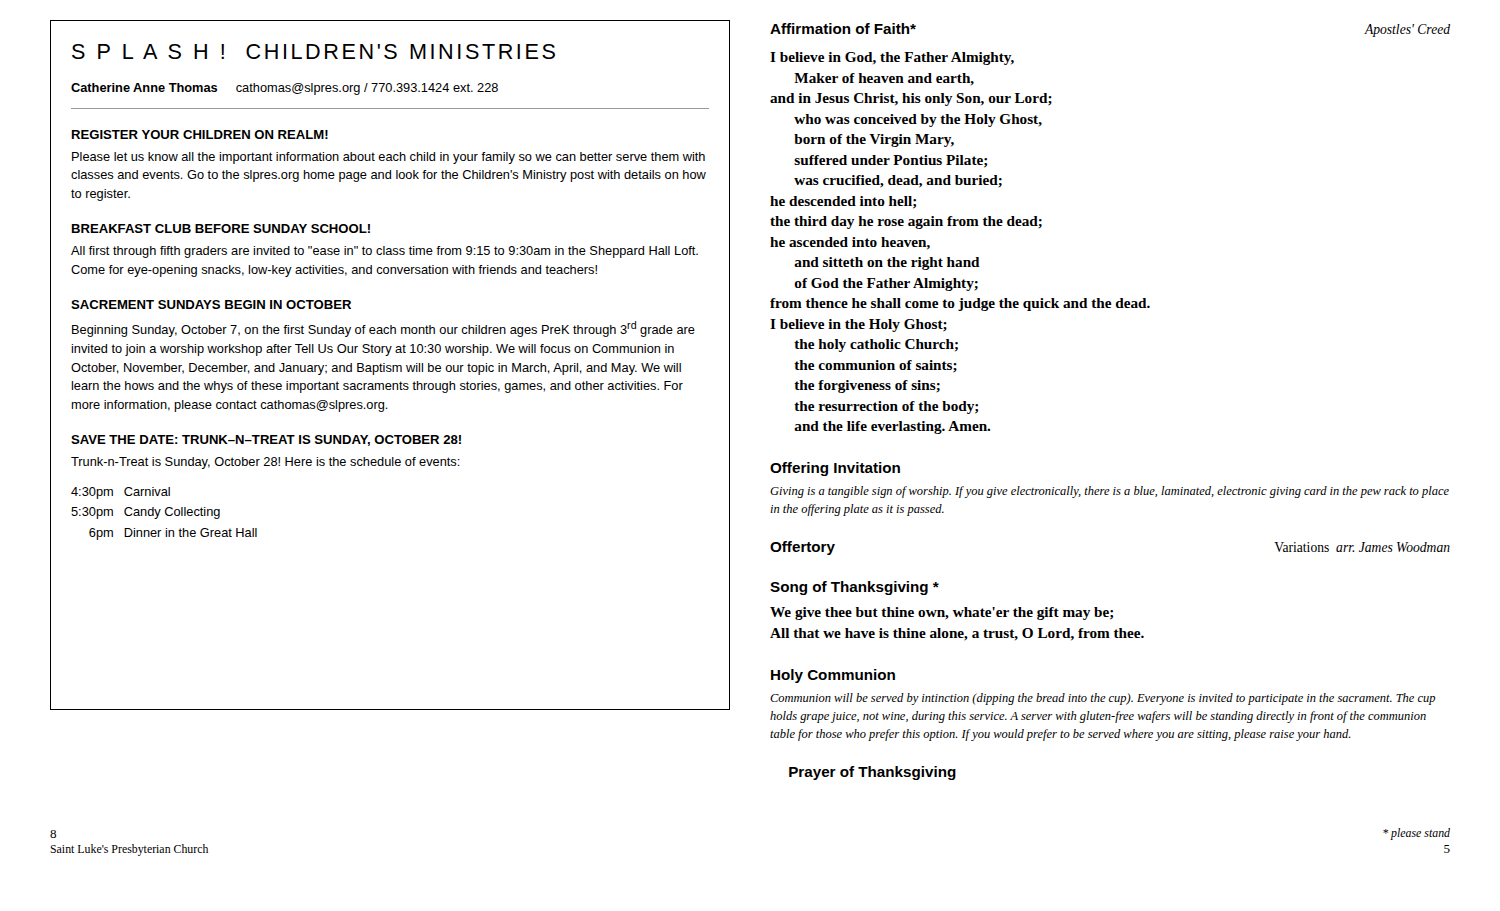S P L A S H ! CHILDREN'S MINISTRIES
Catherine Anne Thomas cathomas@slpres.org / 770.393.1424 ext. 228
REGISTER YOUR CHILDREN ON REALM!
Please let us know all the important information about each child in your family so we can better serve them with classes and events. Go to the slpres.org home page and look for the Children's Ministry post with details on how to register.
BREAKFAST CLUB BEFORE SUNDAY SCHOOL!
All first through fifth graders are invited to "ease in" to class time from 9:15 to 9:30am in the Sheppard Hall Loft. Come for eye-opening snacks, low-key activities, and conversation with friends and teachers!
SACREMENT SUNDAYS BEGIN IN OCTOBER
Beginning Sunday, October 7, on the first Sunday of each month our children ages PreK through 3rd grade are invited to join a worship workshop after Tell Us Our Story at 10:30 worship. We will focus on Communion in October, November, December, and January; and Baptism will be our topic in March, April, and May. We will learn the hows and the whys of these important sacraments through stories, games, and other activities. For more information, please contact cathomas@slpres.org.
SAVE THE DATE: TRUNK–N–TREAT IS SUNDAY, OCTOBER 28!
Trunk-n-Treat is Sunday, October 28! Here is the schedule of events:
| 4:30pm | Carnival |
| 5:30pm | Candy Collecting |
| 6pm | Dinner in the Great Hall |
Affirmation of Faith*
Apostles' Creed
I believe in God, the Father Almighty,
Maker of heaven and earth, and in Jesus Christ, his only Son, our Lord;
who was conceived by the Holy Ghost, born of the Virgin Mary, suffered under Pontius Pilate; was crucified, dead, and buried; he descended into hell;
the third day he rose again from the dead;
he ascended into heaven,
and sitteth on the right hand of God the Father Almighty; from thence he shall come to judge the quick and the dead.
I believe in the Holy Ghost;
the holy catholic Church; the communion of saints; the forgiveness of sins; the resurrection of the body; and the life everlasting. Amen.
Offering Invitation
Giving is a tangible sign of worship. If you give electronically, there is a blue, laminated, electronic giving card in the pew rack to place in the offering plate as it is passed.
Offertory Variations arr. James Woodman
Song of Thanksgiving *
We give thee but thine own, whate'er the gift may be;
All that we have is thine alone, a trust, O Lord, from thee.
Holy Communion
Communion will be served by intinction (dipping the bread into the cup). Everyone is invited to participate in the sacrament. The cup holds grape juice, not wine, during this service. A server with gluten-free wafers will be standing directly in front of the communion table for those who prefer this option. If you would prefer to be served where you are sitting, please raise your hand.
Prayer of Thanksgiving
8
Saint Luke's Presbyterian Church
* please stand
5